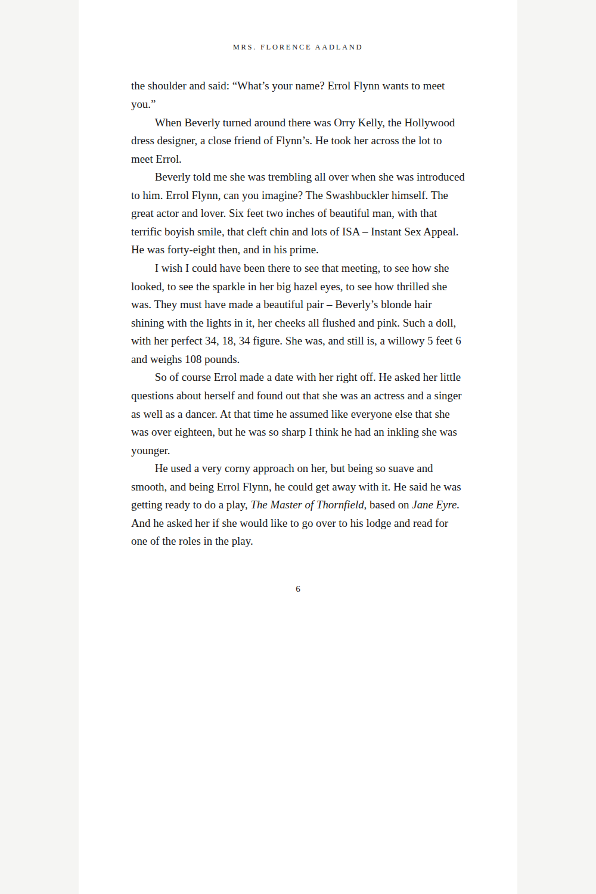Mrs. Florence Aadland
the shoulder and said: “What’s your name? Errol Flynn wants to meet you.”
When Beverly turned around there was Orry Kelly, the Hollywood dress designer, a close friend of Flynn’s. He took her across the lot to meet Errol.
Beverly told me she was trembling all over when she was introduced to him. Errol Flynn, can you imagine? The Swashbuckler himself. The great actor and lover. Six feet two inches of beautiful man, with that terrific boyish smile, that cleft chin and lots of ISA – Instant Sex Appeal. He was forty-eight then, and in his prime.
I wish I could have been there to see that meeting, to see how she looked, to see the sparkle in her big hazel eyes, to see how thrilled she was. They must have made a beautiful pair – Beverly’s blonde hair shining with the lights in it, her cheeks all flushed and pink. Such a doll, with her perfect 34, 18, 34 figure. She was, and still is, a willowy 5 feet 6 and weighs 108 pounds.
So of course Errol made a date with her right off. He asked her little questions about herself and found out that she was an actress and a singer as well as a dancer. At that time he assumed like everyone else that she was over eighteen, but he was so sharp I think he had an inkling she was younger.
He used a very corny approach on her, but being so suave and smooth, and being Errol Flynn, he could get away with it. He said he was getting ready to do a play, The Master of Thornfield, based on Jane Eyre. And he asked her if she would like to go over to his lodge and read for one of the roles in the play.
6